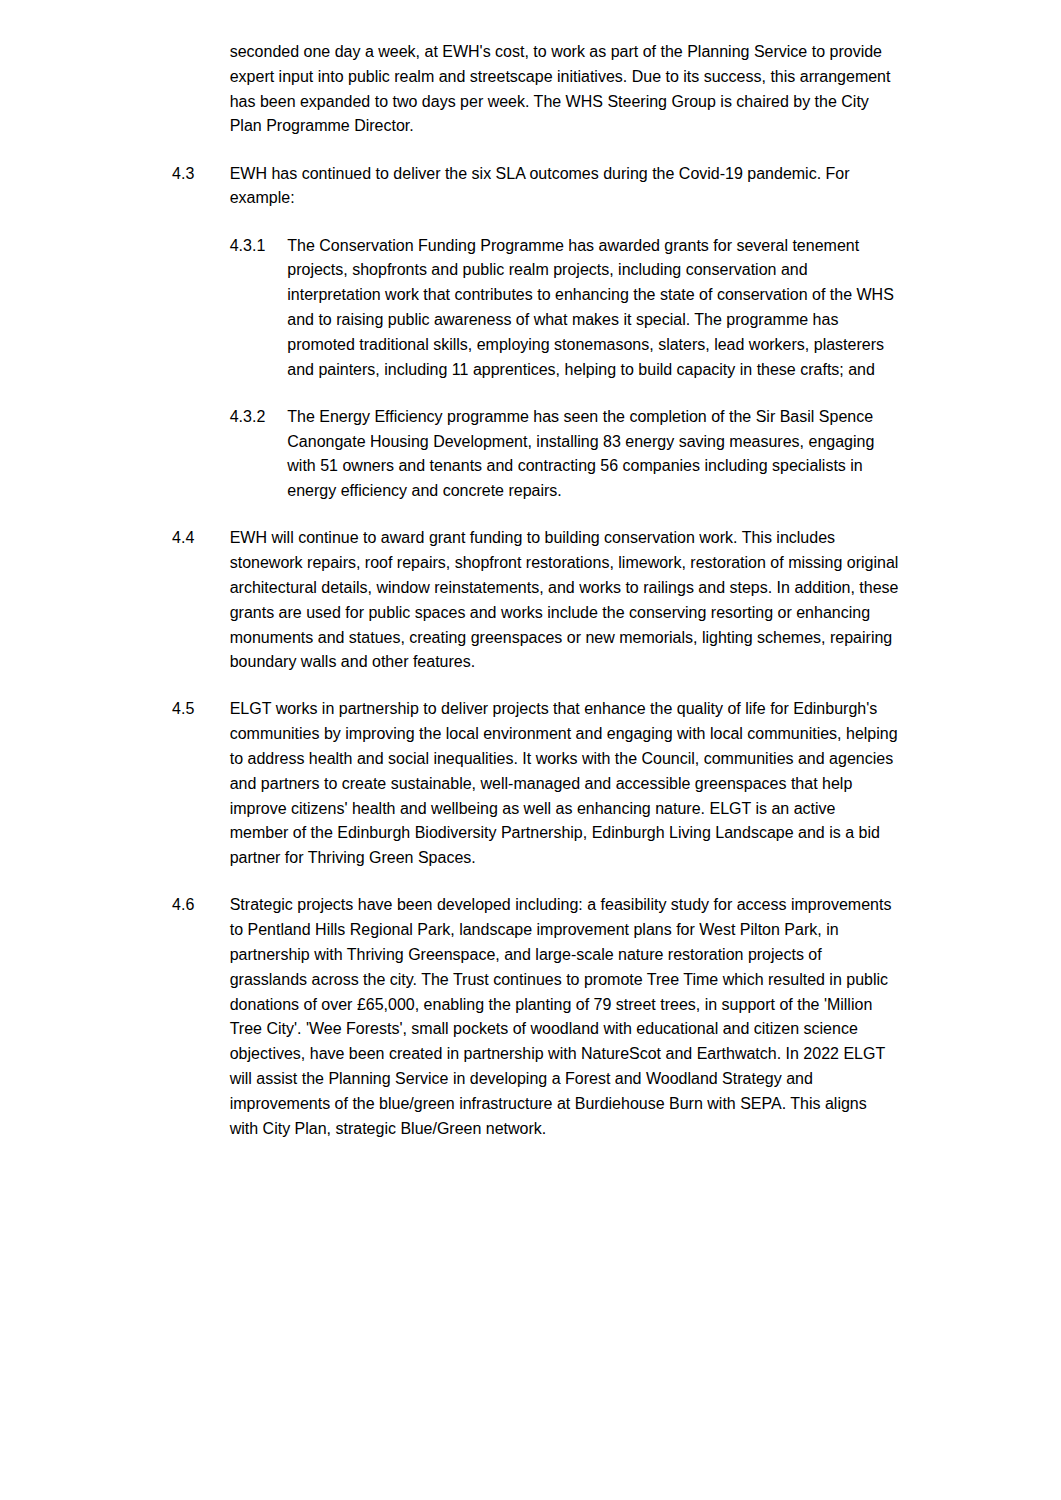seconded one day a week, at EWH's cost, to work as part of the Planning Service to provide expert input into public realm and streetscape initiatives. Due to its success, this arrangement has been expanded to two days per week. The WHS Steering Group is chaired by the City Plan Programme Director.
4.3
EWH has continued to deliver the six SLA outcomes during the Covid-19 pandemic. For example:
4.3.1
The Conservation Funding Programme has awarded grants for several tenement projects, shopfronts and public realm projects, including conservation and interpretation work that contributes to enhancing the state of conservation of the WHS and to raising public awareness of what makes it special. The programme has promoted traditional skills, employing stonemasons, slaters, lead workers, plasterers and painters, including 11 apprentices, helping to build capacity in these crafts; and
4.3.2
The Energy Efficiency programme has seen the completion of the Sir Basil Spence Canongate Housing Development, installing 83 energy saving measures, engaging with 51 owners and tenants and contracting 56 companies including specialists in energy efficiency and concrete repairs.
4.4
EWH will continue to award grant funding to building conservation work. This includes stonework repairs, roof repairs, shopfront restorations, limework, restoration of missing original architectural details, window reinstatements, and works to railings and steps. In addition, these grants are used for public spaces and works include the conserving resorting or enhancing monuments and statues, creating greenspaces or new memorials, lighting schemes, repairing boundary walls and other features.
4.5
ELGT works in partnership to deliver projects that enhance the quality of life for Edinburgh's communities by improving the local environment and engaging with local communities, helping to address health and social inequalities. It works with the Council, communities and agencies and partners to create sustainable, well-managed and accessible greenspaces that help improve citizens' health and wellbeing as well as enhancing nature. ELGT is an active member of the Edinburgh Biodiversity Partnership, Edinburgh Living Landscape and is a bid partner for Thriving Green Spaces.
4.6
Strategic projects have been developed including: a feasibility study for access improvements to Pentland Hills Regional Park, landscape improvement plans for West Pilton Park, in partnership with Thriving Greenspace, and large-scale nature restoration projects of grasslands across the city. The Trust continues to promote Tree Time which resulted in public donations of over £65,000, enabling the planting of 79 street trees, in support of the 'Million Tree City'. 'Wee Forests', small pockets of woodland with educational and citizen science objectives, have been created in partnership with NatureScot and Earthwatch. In 2022 ELGT will assist the Planning Service in developing a Forest and Woodland Strategy and improvements of the blue/green infrastructure at Burdiehouse Burn with SEPA. This aligns with City Plan, strategic Blue/Green network.